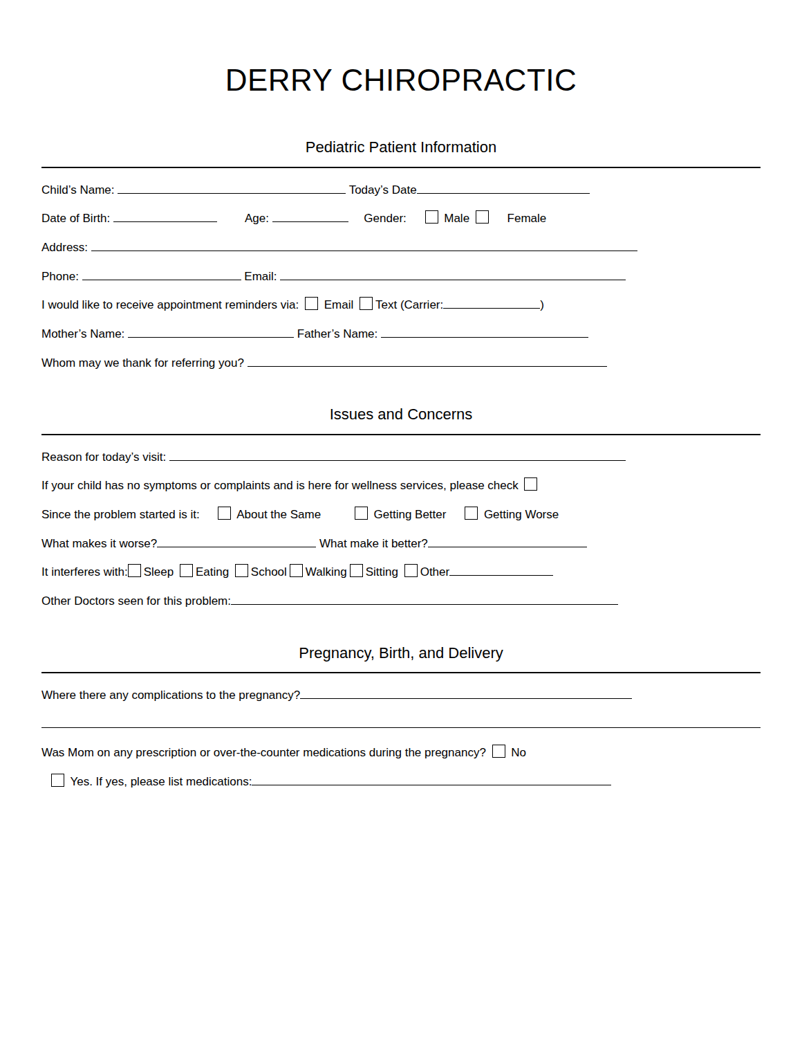DERRY CHIROPRACTIC
Pediatric Patient Information
Child’s Name: Today’s Date
Date of Birth: Age: Gender: Male Female
Address:
Phone: Email:
I would like to receive appointment reminders via: Email Text (Carrier: )
Mother’s Name: Father’s Name:
Whom may we thank for referring you?
Issues and Concerns
Reason for today’s visit:
If your child has no symptoms or complaints and is here for wellness services, please check
Since the problem started is it: About the Same Getting Better Getting Worse
What makes it worse? What make it better?
It interferes with: Sleep Eating School Walking Sitting Other
Other Doctors seen for this problem:
Pregnancy, Birth, and Delivery
Where there any complications to the pregnancy?
Was Mom on any prescription or over-the-counter medications during the pregnancy? No
Yes. If yes, please list medications: